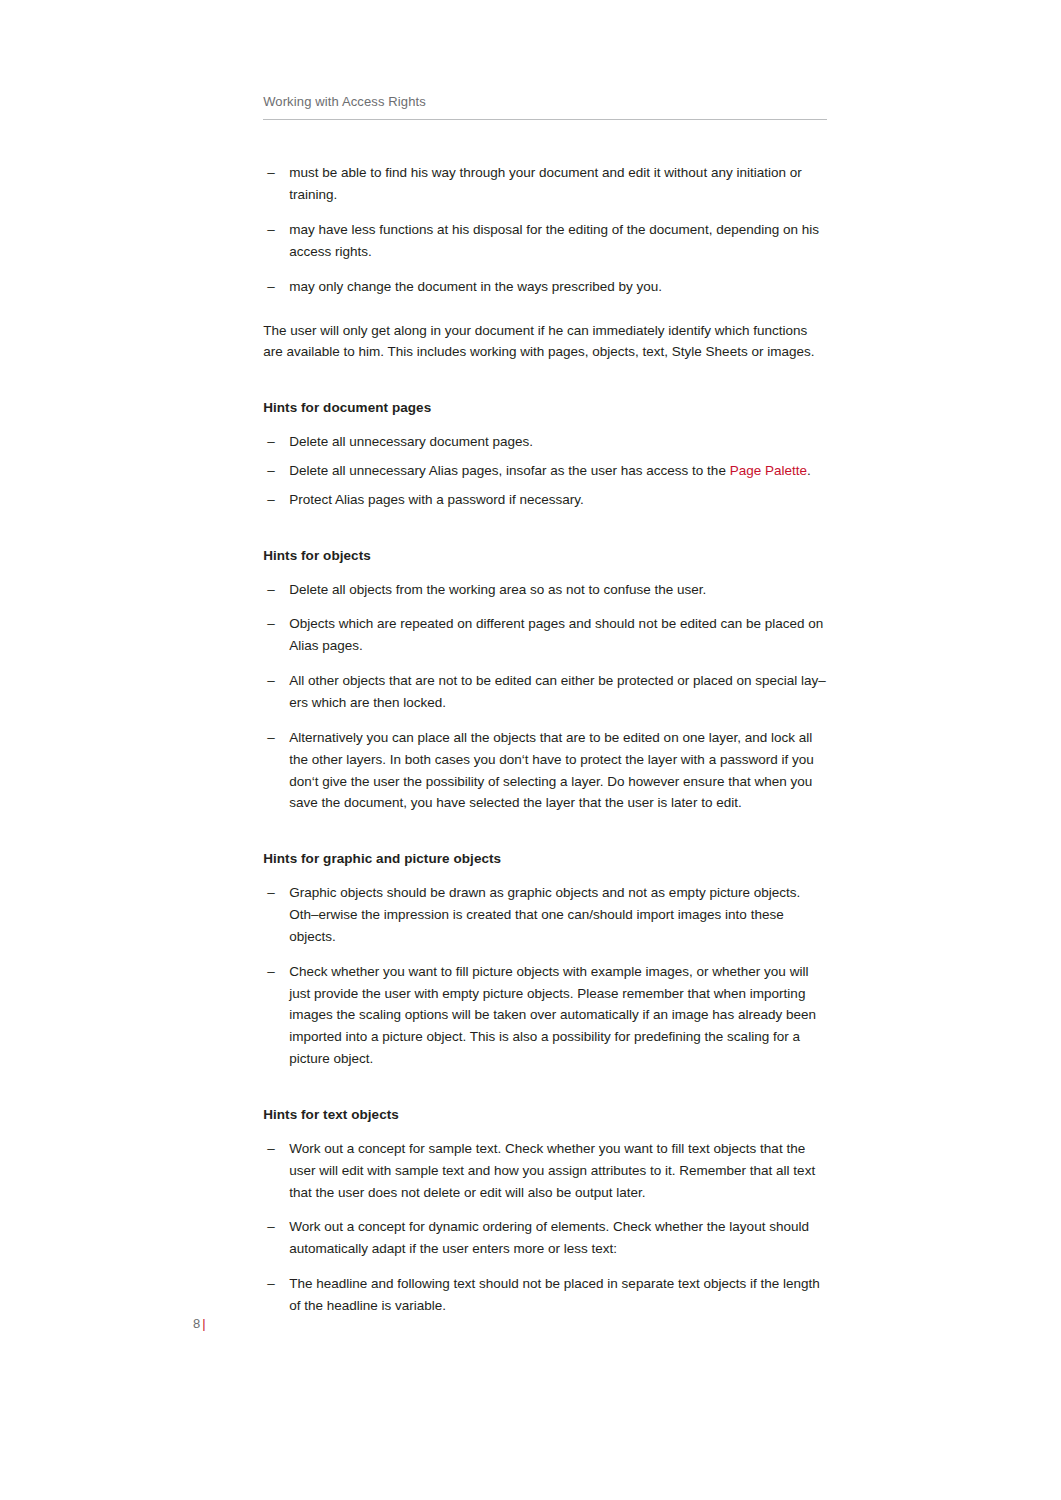Working with Access Rights
must be able to find his way through your document and edit it without any initiation or training.
may have less functions at his disposal for the editing of the document, depending on his access rights.
may only change the document in the ways prescribed by you.
The user will only get along in your document if he can immediately identify which functions are available to him. This includes working with pages, objects, text, Style Sheets or images.
Hints for document pages
Delete all unnecessary document pages.
Delete all unnecessary Alias pages, insofar as the user has access to the Page Palette.
Protect Alias pages with a password if necessary.
Hints for objects
Delete all objects from the working area so as not to confuse the user.
Objects which are repeated on different pages and should not be edited can be placed on Alias pages.
All other objects that are not to be edited can either be protected or placed on special lay–ers which are then locked.
Alternatively you can place all the objects that are to be edited on one layer, and lock all the other layers. In both cases you don‘t have to protect the layer with a password if you don‘t give the user the possibility of selecting a layer. Do however ensure that when you save the document, you have selected the layer that the user is later to edit.
Hints for graphic and picture objects
Graphic objects should be drawn as graphic objects and not as empty picture objects. Oth–erwise the impression is created that one can/should import images into these objects.
Check whether you want to fill picture objects with example images, or whether you will just provide the user with empty picture objects. Please remember that when importing images the scaling options will be taken over automatically if an image has already been imported into a picture object. This is also a possibility for predefining the scaling for a picture object.
Hints for text objects
Work out a concept for sample text. Check whether you want to fill text objects that the user will edit with sample text and how you assign attributes to it. Remember that all text that the user does not delete or edit will also be output later.
Work out a concept for dynamic ordering of elements. Check whether the layout should automatically adapt if the user enters more or less text:
The headline and following text should not be placed in separate text objects if the length of the headline is variable.
8|